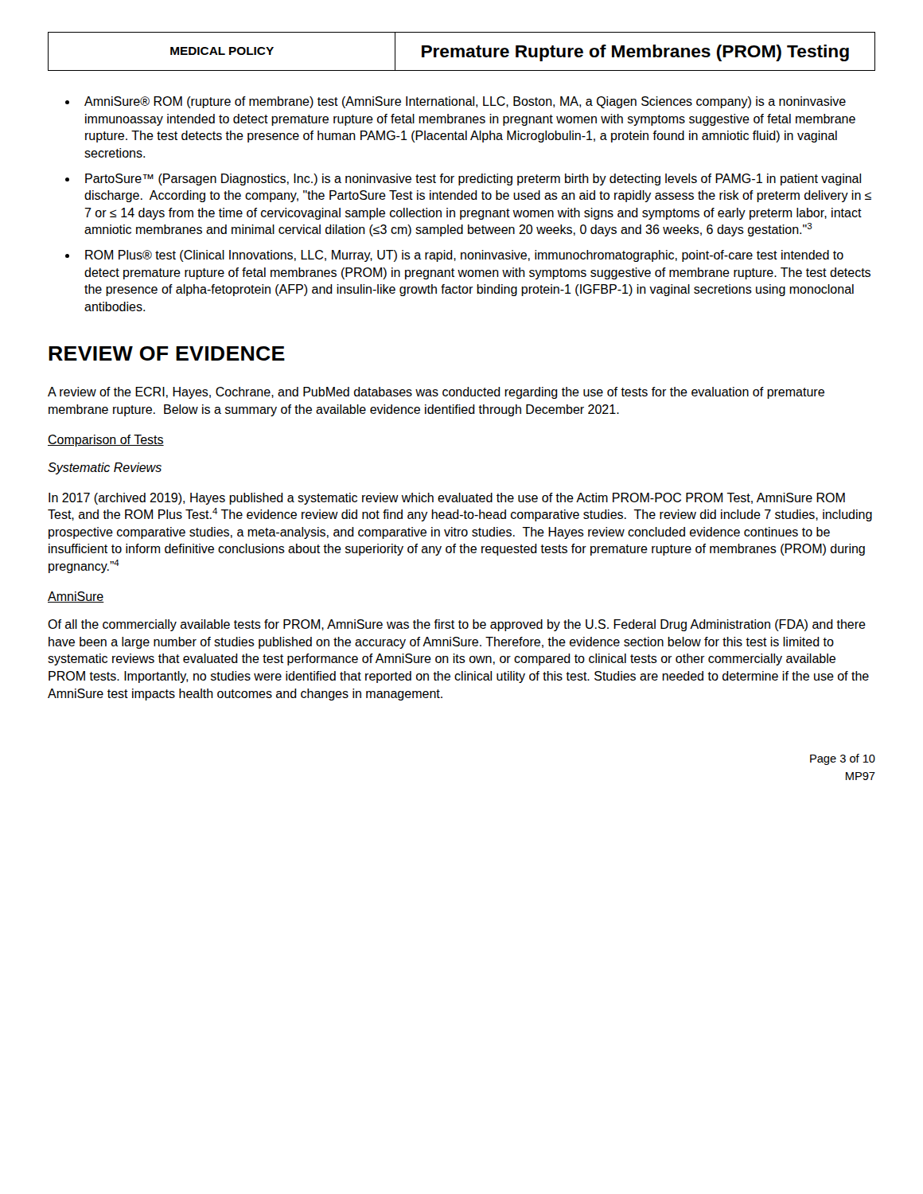| MEDICAL POLICY | Premature Rupture of Membranes (PROM) Testing |
AmniSure® ROM (rupture of membrane) test (AmniSure International, LLC, Boston, MA, a Qiagen Sciences company) is a noninvasive immunoassay intended to detect premature rupture of fetal membranes in pregnant women with symptoms suggestive of fetal membrane rupture. The test detects the presence of human PAMG-1 (Placental Alpha Microglobulin-1, a protein found in amniotic fluid) in vaginal secretions.
PartoSure™ (Parsagen Diagnostics, Inc.) is a noninvasive test for predicting preterm birth by detecting levels of PAMG-1 in patient vaginal discharge. According to the company, "the PartoSure Test is intended to be used as an aid to rapidly assess the risk of preterm delivery in ≤ 7 or ≤ 14 days from the time of cervicovaginal sample collection in pregnant women with signs and symptoms of early preterm labor, intact amniotic membranes and minimal cervical dilation (≤3 cm) sampled between 20 weeks, 0 days and 36 weeks, 6 days gestation."3
ROM Plus® test (Clinical Innovations, LLC, Murray, UT) is a rapid, noninvasive, immunochromatographic, point-of-care test intended to detect premature rupture of fetal membranes (PROM) in pregnant women with symptoms suggestive of membrane rupture. The test detects the presence of alpha-fetoprotein (AFP) and insulin-like growth factor binding protein-1 (IGFBP-1) in vaginal secretions using monoclonal antibodies.
REVIEW OF EVIDENCE
A review of the ECRI, Hayes, Cochrane, and PubMed databases was conducted regarding the use of tests for the evaluation of premature membrane rupture. Below is a summary of the available evidence identified through December 2021.
Comparison of Tests
Systematic Reviews
In 2017 (archived 2019), Hayes published a systematic review which evaluated the use of the Actim PROM-POC PROM Test, AmniSure ROM Test, and the ROM Plus Test.4 The evidence review did not find any head-to-head comparative studies. The review did include 7 studies, including prospective comparative studies, a meta-analysis, and comparative in vitro studies. The Hayes review concluded evidence continues to be insufficient to inform definitive conclusions about the superiority of any of the requested tests for premature rupture of membranes (PROM) during pregnancy.”4
AmniSure
Of all the commercially available tests for PROM, AmniSure was the first to be approved by the U.S. Federal Drug Administration (FDA) and there have been a large number of studies published on the accuracy of AmniSure. Therefore, the evidence section below for this test is limited to systematic reviews that evaluated the test performance of AmniSure on its own, or compared to clinical tests or other commercially available PROM tests. Importantly, no studies were identified that reported on the clinical utility of this test. Studies are needed to determine if the use of the AmniSure test impacts health outcomes and changes in management.
Page 3 of 10
MP97